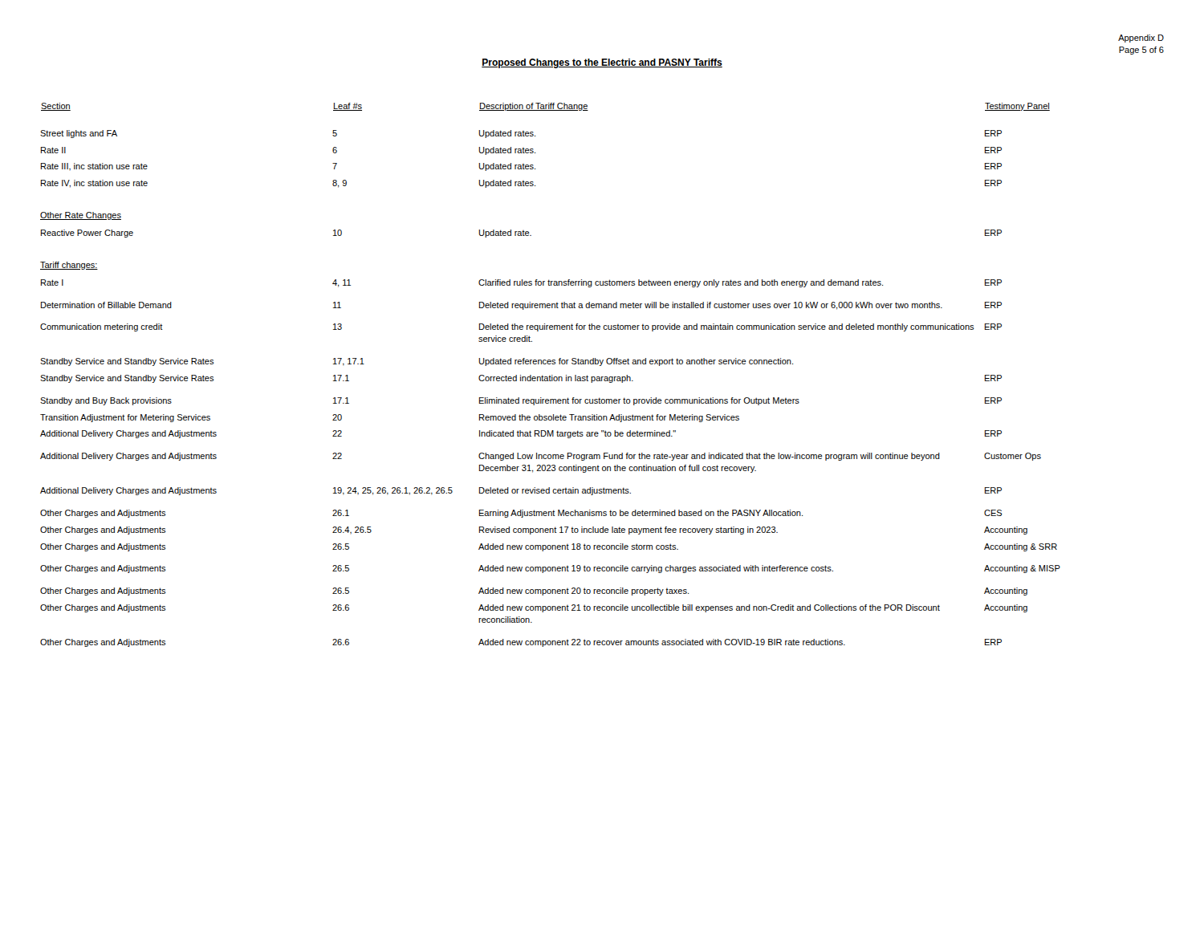Appendix D
Page 5 of 6
Proposed Changes to the Electric and PASNY Tariffs
| Section | Leaf #s | Description of Tariff Change | Testimony Panel |
| --- | --- | --- | --- |
| Street lights and FA | 5 | Updated rates. | ERP |
| Rate II | 6 | Updated rates. | ERP |
| Rate III, inc station use rate | 7 | Updated rates. | ERP |
| Rate IV, inc station use rate | 8, 9 | Updated rates. | ERP |
| Other Rate Changes | | | |
| Reactive Power Charge | 10 | Updated rate. | ERP |
| Tariff changes: | | | |
| Rate I | 4, 11 | Clarified rules for transferring customers between energy only rates and both energy and demand rates. | ERP |
| Determination of Billable Demand | 11 | Deleted requirement that a demand meter will be installed if customer uses over 10 kW or 6,000 kWh over two months. | ERP |
| Communication metering credit | 13 | Deleted the requirement for the customer to provide and maintain communication service and deleted monthly communications service credit. | ERP |
| Standby Service and Standby Service Rates | 17, 17.1 | Updated references for Standby Offset and export to another service connection. | |
| Standby Service and Standby Service Rates | 17.1 | Corrected indentation in last paragraph. | ERP |
| Standby and Buy Back provisions | 17.1 | Eliminated requirement for customer to provide communications for Output Meters | ERP |
| Transition Adjustment for Metering Services | 20 | Removed the obsolete Transition Adjustment for Metering Services | |
| Additional Delivery Charges and Adjustments | 22 | Indicated that RDM targets are "to be determined." | ERP |
| Additional Delivery Charges and Adjustments | 22 | Changed Low Income Program Fund for the rate-year and indicated that the low-income program will continue beyond December 31, 2023 contingent on the continuation of full cost recovery. | Customer Ops |
| Additional Delivery Charges and Adjustments | 19, 24, 25, 26, 26.1, 26.2, 26.5 | Deleted or revised certain adjustments. | ERP |
| Other Charges and Adjustments | 26.1 | Earning Adjustment Mechanisms to be determined based on the PASNY Allocation. | CES |
| Other Charges and Adjustments | 26.4, 26.5 | Revised component 17 to include late payment fee recovery starting in 2023. | Accounting |
| Other Charges and Adjustments | 26.5 | Added new component 18 to reconcile storm costs. | Accounting & SRR |
| Other Charges and Adjustments | 26.5 | Added new component 19 to reconcile carrying charges associated with interference costs. | Accounting & MISP |
| Other Charges and Adjustments | 26.5 | Added new component 20 to reconcile property taxes. | Accounting |
| Other Charges and Adjustments | 26.6 | Added new component 21 to reconcile uncollectible bill expenses and non-Credit and Collections of the POR Discount reconciliation. | Accounting |
| Other Charges and Adjustments | 26.6 | Added new component 22 to recover amounts associated with COVID-19 BIR rate reductions. | ERP |